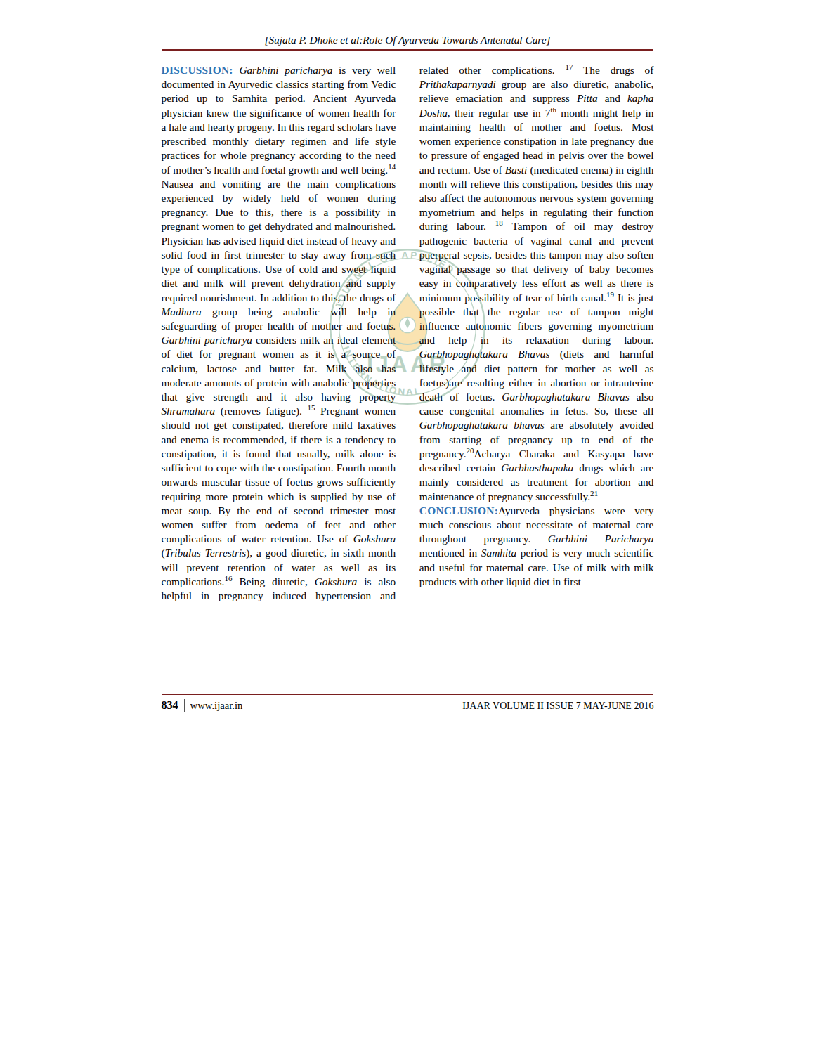[Sujata P. Dhoke et al:Role Of Ayurveda Towards Antenatal Care]
JOURNAL OF APPLIED INTERNATIONAL IJAAR
DISCUSSION: Garbhini paricharya is very well documented in Ayurvedic classics starting from Vedic period up to Samhita period. Ancient Ayurveda physician knew the significance of women health for a hale and hearty progeny. In this regard scholars have prescribed monthly dietary regimen and life style practices for whole pregnancy according to the need of mother’s health and foetal growth and well being.14 Nausea and vomiting are the main complications experienced by widely held of women during pregnancy. Due to this, there is a possibility in pregnant women to get dehydrated and malnourished. Physician has advised liquid diet instead of heavy and solid food in first trimester to stay away from such type of complications. Use of cold and sweet liquid diet and milk will prevent dehydration and supply required nourishment. In addition to this, the drugs of Madhura group being anabolic will help in safeguarding of proper health of mother and foetus. Garbhini paricharya considers milk an ideal element of diet for pregnant women as it is a source of calcium, lactose and butter fat. Milk also has moderate amounts of protein with anabolic properties that give strength and it also having property Shramahara (removes fatigue). 15 Pregnant women should not get constipated, therefore mild laxatives and enema is recommended, if there is a tendency to constipation, it is found that usually, milk alone is sufficient to cope with the constipation. Fourth month onwards muscular tissue of foetus grows sufficiently requiring more protein which is supplied by use of meat soup. By the end of second trimester most women suffer from oedema of feet and other complications of water retention. Use of Gokshura (Tribulus Terrestris), a good diuretic, in sixth month will prevent retention of water as well as its complications.16 Being diuretic, Gokshura is also helpful in pregnancy induced hypertension and related other complications. 17 The drugs of Prithakaparnyadi group are also diuretic, anabolic, relieve emaciation and suppress Pitta and kapha Dosha, their regular use in 7th month might help in maintaining health of mother and foetus. Most women experience constipation in late pregnancy due to pressure of engaged head in pelvis over the bowel and rectum. Use of Basti (medicated enema) in eighth month will relieve this constipation, besides this may also affect the autonomous nervous system governing myometrium and helps in regulating their function during labour. 18 Tampon of oil may destroy pathogenic bacteria of vaginal canal and prevent puerperal sepsis, besides this tampon may also soften vaginal passage so that delivery of baby becomes easy in comparatively less effort as well as there is minimum possibility of tear of birth canal.19 It is just possible that the regular use of tampon might influence autonomic fibers governing myometrium and help in its relaxation during labour. Garbhopaghatakara Bhavas (diets and harmful lifestyle and diet pattern for mother as well as foetus)are resulting either in abortion or intrauterine death of foetus. Garbhopaghatakara Bhavas also cause congenital anomalies in fetus. So, these all Garbhopaghatakara bhavas are absolutely avoided from starting of pregnancy up to end of the pregnancy.20Acharya Charaka and Kasyapa have described certain Garbhasthapaka drugs which are mainly considered as treatment for abortion and maintenance of pregnancy successfully.21
CONCLUSION: Ayurveda physicians were very much conscious about necessitate of maternal care throughout pregnancy. Garbhini Paricharya mentioned in Samhita period is very much scientific and useful for maternal care. Use of milk with milk products with other liquid diet in first
834 www.ijaar.in
IJAAR VOLUME II ISSUE 7 MAY-JUNE 2016